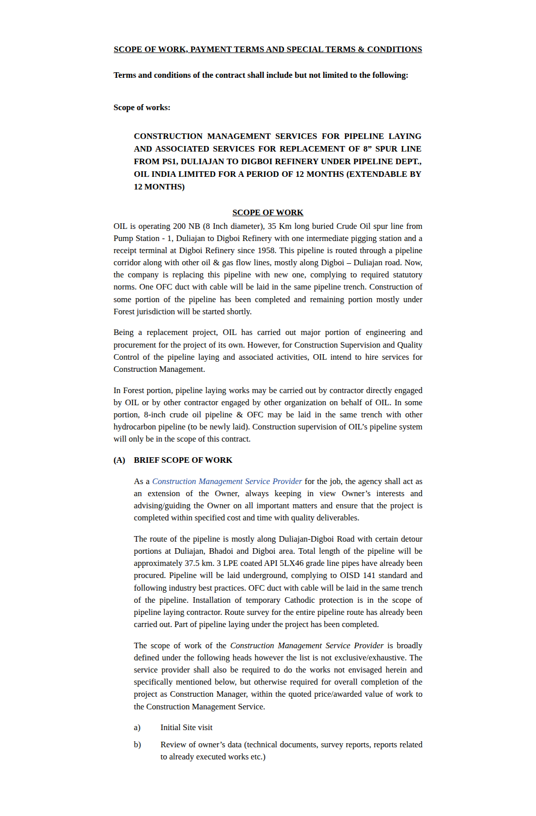SCOPE OF WORK, PAYMENT TERMS AND SPECIAL TERMS & CONDITIONS
Terms and conditions of the contract shall include but not limited to the following:
Scope of works:
CONSTRUCTION MANAGEMENT SERVICES FOR PIPELINE LAYING AND ASSOCIATED SERVICES FOR REPLACEMENT OF 8” SPUR LINE FROM PS1, DULIAJAN TO DIGBOI REFINERY UNDER PIPELINE DEPT., OIL INDIA LIMITED FOR A PERIOD OF 12 MONTHS (EXTENDABLE BY 12 MONTHS)
SCOPE OF WORK
OIL is operating 200 NB (8 Inch diameter), 35 Km long buried Crude Oil spur line from Pump Station - 1, Duliajan to Digboi Refinery with one intermediate pigging station and a receipt terminal at Digboi Refinery since 1958. This pipeline is routed through a pipeline corridor along with other oil & gas flow lines, mostly along Digboi – Duliajan road. Now, the company is replacing this pipeline with new one, complying to required statutory norms. One OFC duct with cable will be laid in the same pipeline trench. Construction of some portion of the pipeline has been completed and remaining portion mostly under Forest jurisdiction will be started shortly.
Being a replacement project, OIL has carried out major portion of engineering and procurement for the project of its own. However, for Construction Supervision and Quality Control of the pipeline laying and associated activities, OIL intend to hire services for Construction Management.
In Forest portion, pipeline laying works may be carried out by contractor directly engaged by OIL or by other contractor engaged by other organization on behalf of OIL. In some portion, 8-inch crude oil pipeline & OFC may be laid in the same trench with other hydrocarbon pipeline (to be newly laid). Construction supervision of OIL’s pipeline system will only be in the scope of this contract.
(A) BRIEF SCOPE OF WORK
As a Construction Management Service Provider for the job, the agency shall act as an extension of the Owner, always keeping in view Owner’s interests and advising/guiding the Owner on all important matters and ensure that the project is completed within specified cost and time with quality deliverables.
The route of the pipeline is mostly along Duliajan-Digboi Road with certain detour portions at Duliajan, Bhadoi and Digboi area. Total length of the pipeline will be approximately 37.5 km. 3 LPE coated API 5LX46 grade line pipes have already been procured. Pipeline will be laid underground, complying to OISD 141 standard and following industry best practices. OFC duct with cable will be laid in the same trench of the pipeline. Installation of temporary Cathodic protection is in the scope of pipeline laying contractor. Route survey for the entire pipeline route has already been carried out. Part of pipeline laying under the project has been completed.
The scope of work of the Construction Management Service Provider is broadly defined under the following heads however the list is not exclusive/exhaustive. The service provider shall also be required to do the works not envisaged herein and specifically mentioned below, but otherwise required for overall completion of the project as Construction Manager, within the quoted price/awarded value of work to the Construction Management Service.
a) Initial Site visit
b) Review of owner’s data (technical documents, survey reports, reports related to already executed works etc.)